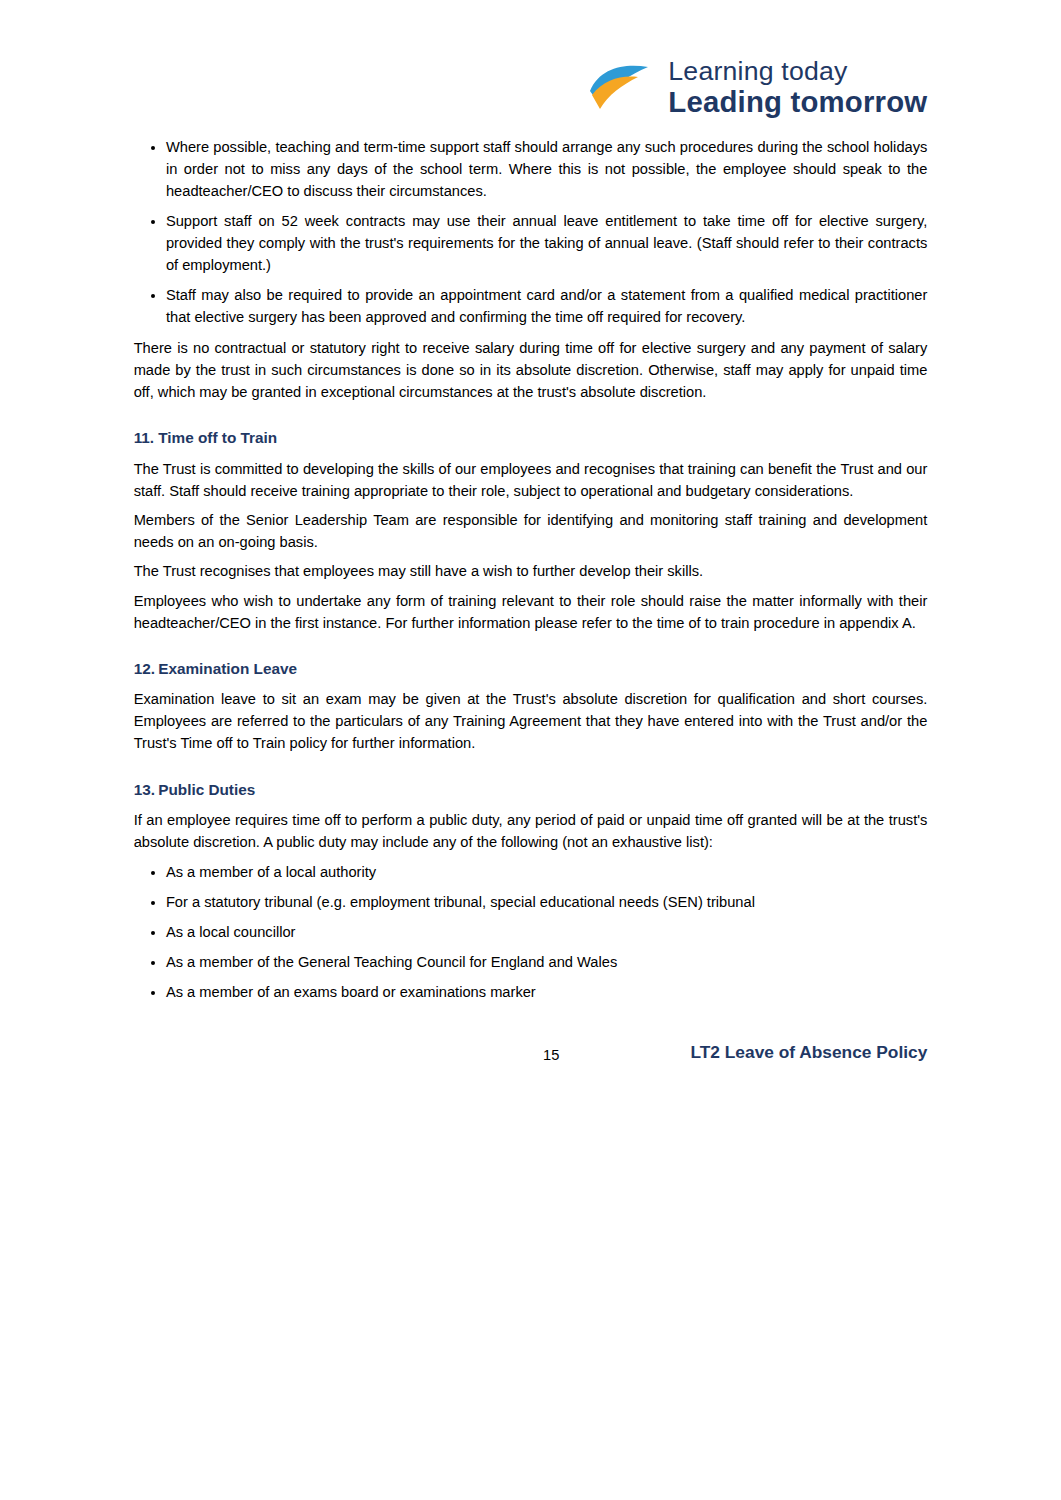Learning today
Leading tomorrow
Where possible, teaching and term-time support staff should arrange any such procedures during the school holidays in order not to miss any days of the school term. Where this is not possible, the employee should speak to the headteacher/CEO to discuss their circumstances.
Support staff on 52 week contracts may use their annual leave entitlement to take time off for elective surgery, provided they comply with the trust's requirements for the taking of annual leave. (Staff should refer to their contracts of employment.)
Staff may also be required to provide an appointment card and/or a statement from a qualified medical practitioner that elective surgery has been approved and confirming the time off required for recovery.
There is no contractual or statutory right to receive salary during time off for elective surgery and any payment of salary made by the trust in such circumstances is done so in its absolute discretion. Otherwise, staff may apply for unpaid time off, which may be granted in exceptional circumstances at the trust's absolute discretion.
11. Time off to Train
The Trust is committed to developing the skills of our employees and recognises that training can benefit the Trust and our staff. Staff should receive training appropriate to their role, subject to operational and budgetary considerations.
Members of the Senior Leadership Team are responsible for identifying and monitoring staff training and development needs on an on-going basis.
The Trust recognises that employees may still have a wish to further develop their skills.
Employees who wish to undertake any form of training relevant to their role should raise the matter informally with their headteacher/CEO in the first instance. For further information please refer to the time of to train procedure in appendix A.
12. Examination Leave
Examination leave to sit an exam may be given at the Trust's absolute discretion for qualification and short courses. Employees are referred to the particulars of any Training Agreement that they have entered into with the Trust and/or the Trust's Time off to Train policy for further information.
13. Public Duties
If an employee requires time off to perform a public duty, any period of paid or unpaid time off granted will be at the trust's absolute discretion. A public duty may include any of the following (not an exhaustive list):
As a member of a local authority
For a statutory tribunal (e.g. employment tribunal, special educational needs (SEN) tribunal
As a local councillor
As a member of the General Teaching Council for England and Wales
As a member of an exams board or examinations marker
15
LT2 Leave of Absence Policy